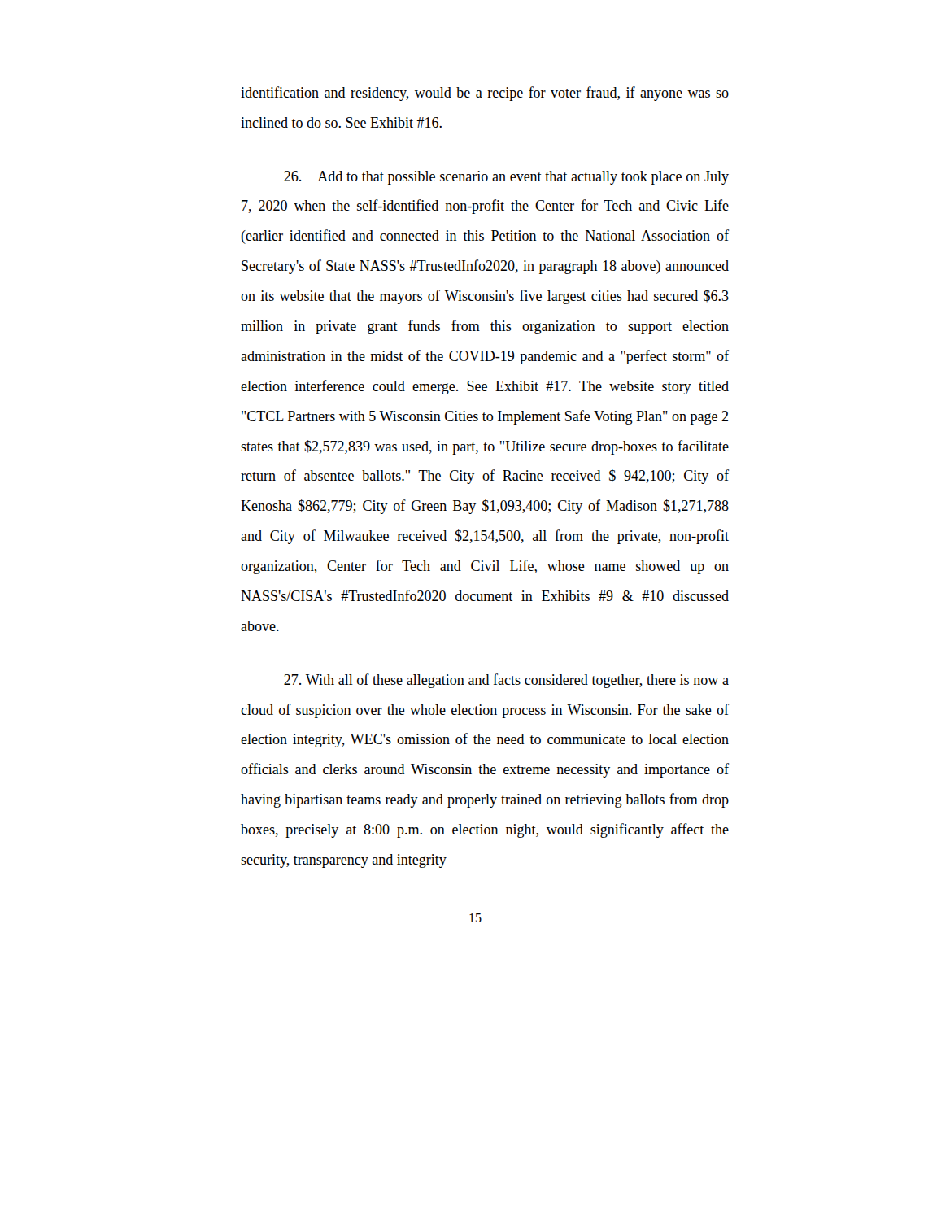identification and residency, would be a recipe for voter fraud, if anyone was so inclined to do so. See Exhibit #16.
26. Add to that possible scenario an event that actually took place on July 7, 2020 when the self-identified non-profit the Center for Tech and Civic Life (earlier identified and connected in this Petition to the National Association of Secretary's of State NASS's #TrustedInfo2020, in paragraph 18 above) announced on its website that the mayors of Wisconsin's five largest cities had secured $6.3 million in private grant funds from this organization to support election administration in the midst of the COVID-19 pandemic and a "perfect storm" of election interference could emerge. See Exhibit #17. The website story titled "CTCL Partners with 5 Wisconsin Cities to Implement Safe Voting Plan" on page 2 states that $2,572,839 was used, in part, to "Utilize secure drop-boxes to facilitate return of absentee ballots." The City of Racine received $ 942,100; City of Kenosha $862,779; City of Green Bay $1,093,400; City of Madison $1,271,788 and City of Milwaukee received $2,154,500, all from the private, non-profit organization, Center for Tech and Civil Life, whose name showed up on NASS's/CISA's #TrustedInfo2020 document in Exhibits #9 & #10 discussed above.
27. With all of these allegation and facts considered together, there is now a cloud of suspicion over the whole election process in Wisconsin. For the sake of election integrity, WEC's omission of the need to communicate to local election officials and clerks around Wisconsin the extreme necessity and importance of having bipartisan teams ready and properly trained on retrieving ballots from drop boxes, precisely at 8:00 p.m. on election night, would significantly affect the security, transparency and integrity
15